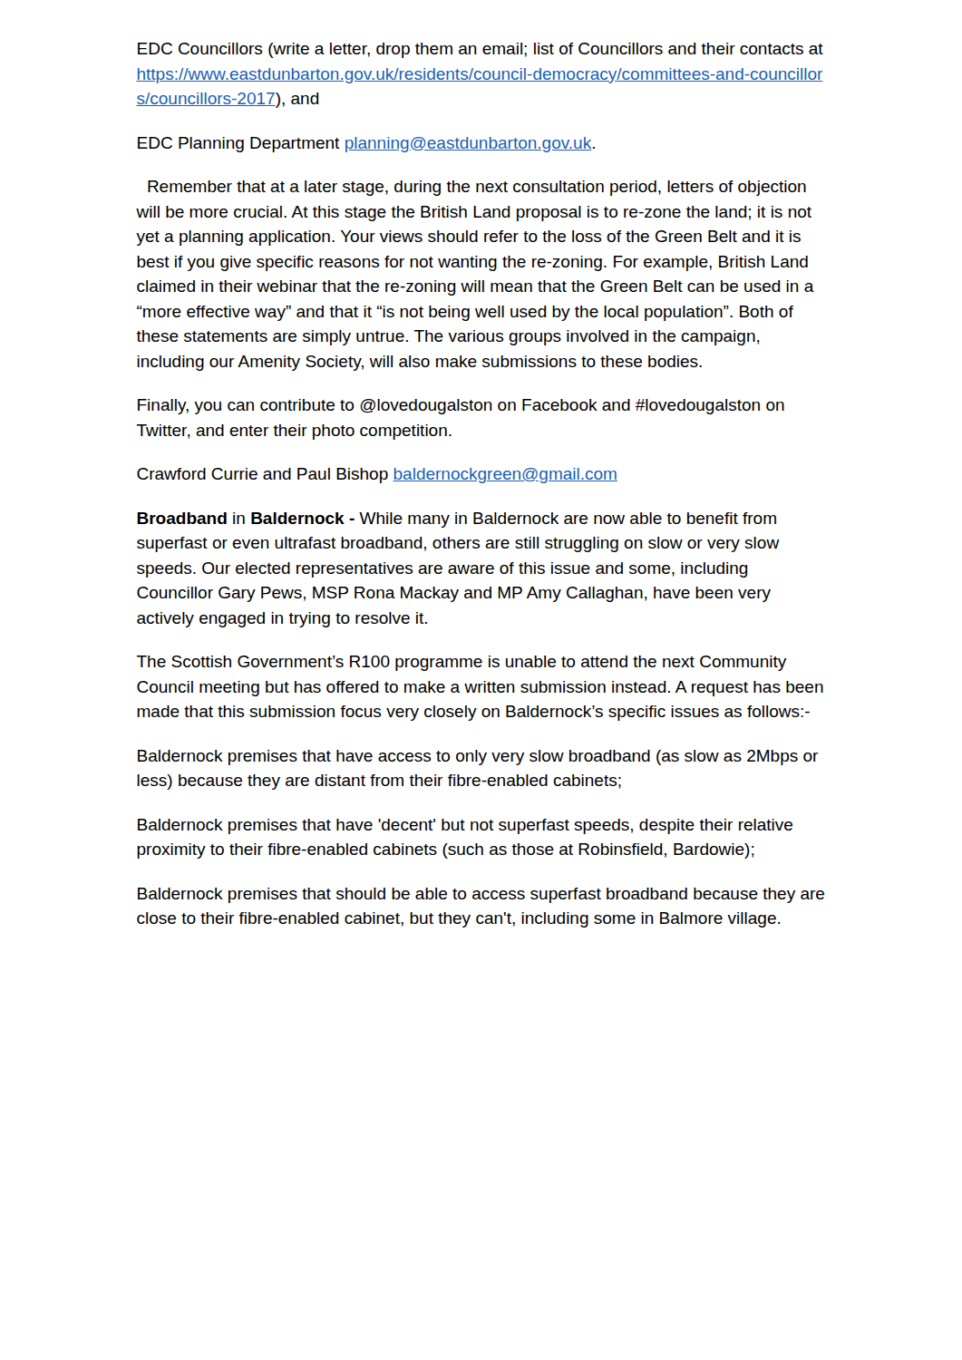EDC Councillors (write a letter, drop them an email; list of Councillors and their contacts at https://www.eastdunbarton.gov.uk/residents/council-democracy/committees-and-councillors/councillors-2017), and
EDC Planning Department planning@eastdunbarton.gov.uk.
Remember that at a later stage, during the next consultation period, letters of objection will be more crucial. At this stage the British Land proposal is to re-zone the land; it is not yet a planning application. Your views should refer to the loss of the Green Belt and it is best if you give specific reasons for not wanting the re-zoning. For example, British Land claimed in their webinar that the re-zoning will mean that the Green Belt can be used in a “more effective way” and that it “is not being well used by the local population”. Both of these statements are simply untrue. The various groups involved in the campaign, including our Amenity Society, will also make submissions to these bodies.
Finally, you can contribute to @lovedougalston on Facebook and #lovedougalston on Twitter, and enter their photo competition.
Crawford Currie and Paul Bishop baldernockgreen@gmail.com
Broadband in Baldernock - While many in Baldernock are now able to benefit from superfast or even ultrafast broadband, others are still struggling on slow or very slow speeds. Our elected representatives are aware of this issue and some, including Councillor Gary Pews, MSP Rona Mackay and MP Amy Callaghan, have been very actively engaged in trying to resolve it.
The Scottish Government’s R100 programme is unable to attend the next Community Council meeting but has offered to make a written submission instead. A request has been made that this submission focus very closely on Baldernock’s specific issues as follows:-
Baldernock premises that have access to only very slow broadband (as slow as 2Mbps or less) because they are distant from their fibre-enabled cabinets;
Baldernock premises that have 'decent' but not superfast speeds, despite their relative proximity to their fibre-enabled cabinets (such as those at Robinsfield, Bardowie);
Baldernock premises that should be able to access superfast broadband because they are close to their fibre-enabled cabinet, but they can't, including some in Balmore village.